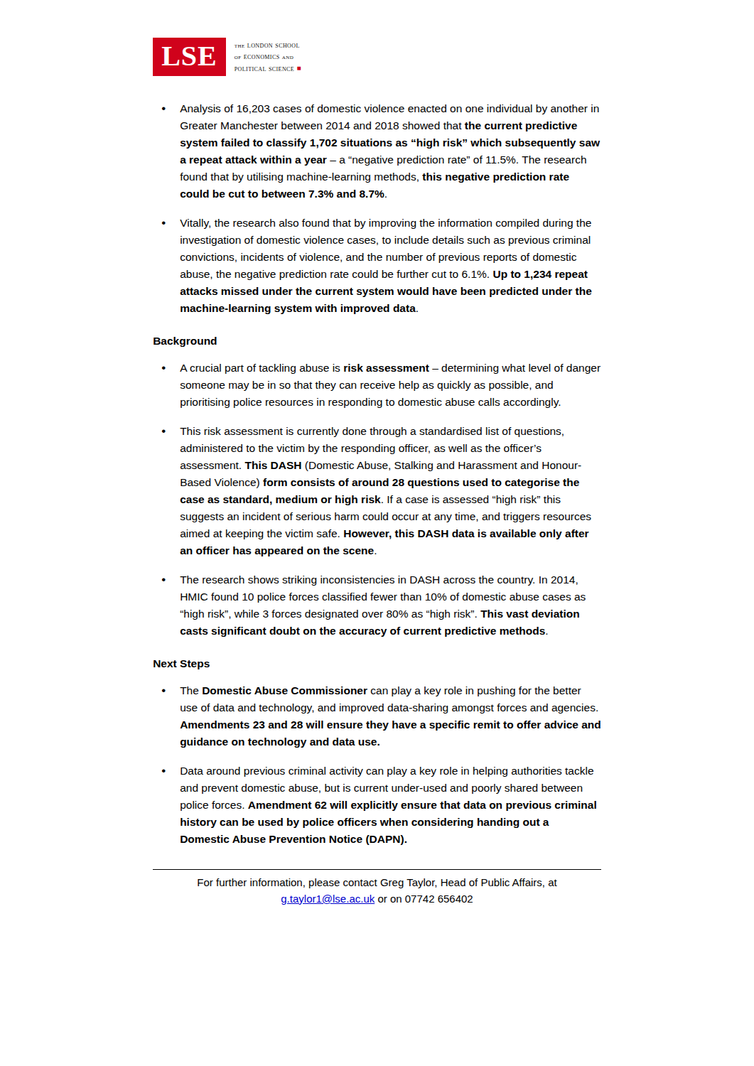| LSE | the London School of Economics and Political Science ■ |
Analysis of 16,203 cases of domestic violence enacted on one individual by another in Greater Manchester between 2014 and 2018 showed that the current predictive system failed to classify 1,702 situations as “high risk” which subsequently saw a repeat attack within a year – a “negative prediction rate” of 11.5%. The research found that by utilising machine-learning methods, this negative prediction rate could be cut to between 7.3% and 8.7%.
Vitally, the research also found that by improving the information compiled during the investigation of domestic violence cases, to include details such as previous criminal convictions, incidents of violence, and the number of previous reports of domestic abuse, the negative prediction rate could be further cut to 6.1%. Up to 1,234 repeat attacks missed under the current system would have been predicted under the machine-learning system with improved data.
Background
A crucial part of tackling abuse is risk assessment – determining what level of danger someone may be in so that they can receive help as quickly as possible, and prioritising police resources in responding to domestic abuse calls accordingly.
This risk assessment is currently done through a standardised list of questions, administered to the victim by the responding officer, as well as the officer’s assessment. This DASH (Domestic Abuse, Stalking and Harassment and Honour-Based Violence) form consists of around 28 questions used to categorise the case as standard, medium or high risk. If a case is assessed “high risk” this suggests an incident of serious harm could occur at any time, and triggers resources aimed at keeping the victim safe. However, this DASH data is available only after an officer has appeared on the scene.
The research shows striking inconsistencies in DASH across the country. In 2014, HMIC found 10 police forces classified fewer than 10% of domestic abuse cases as “high risk”, while 3 forces designated over 80% as “high risk”. This vast deviation casts significant doubt on the accuracy of current predictive methods.
Next Steps
The Domestic Abuse Commissioner can play a key role in pushing for the better use of data and technology, and improved data-sharing amongst forces and agencies. Amendments 23 and 28 will ensure they have a specific remit to offer advice and guidance on technology and data use.
Data around previous criminal activity can play a key role in helping authorities tackle and prevent domestic abuse, but is current under-used and poorly shared between police forces. Amendment 62 will explicitly ensure that data on previous criminal history can be used by police officers when considering handing out a Domestic Abuse Prevention Notice (DAPN).
For further information, please contact Greg Taylor, Head of Public Affairs, at
g.taylor1@lse.ac.uk or on 07742 656402